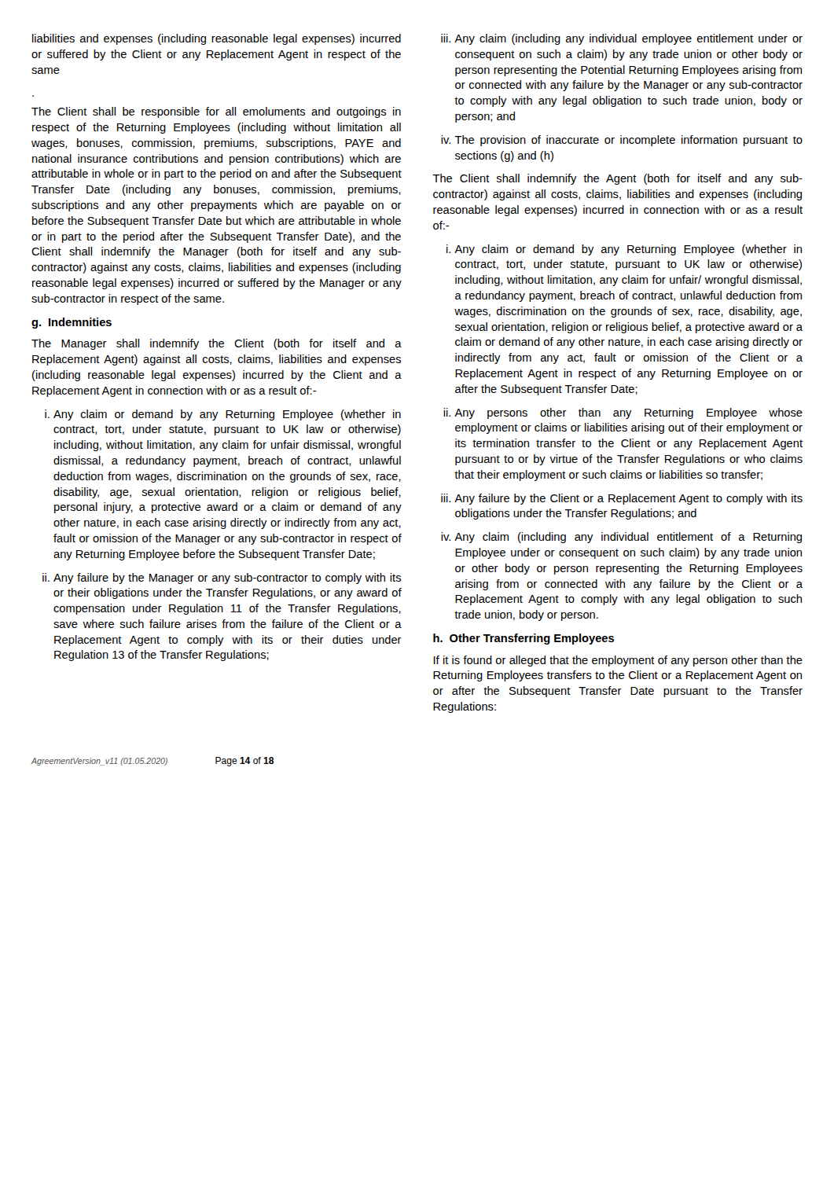liabilities and expenses (including reasonable legal expenses) incurred or suffered by the Client or any Replacement Agent in respect of the same
.
The Client shall be responsible for all emoluments and outgoings in respect of the Returning Employees (including without limitation all wages, bonuses, commission, premiums, subscriptions, PAYE and national insurance contributions and pension contributions) which are attributable in whole or in part to the period on and after the Subsequent Transfer Date (including any bonuses, commission, premiums, subscriptions and any other prepayments which are payable on or before the Subsequent Transfer Date but which are attributable in whole or in part to the period after the Subsequent Transfer Date), and the Client shall indemnify the Manager (both for itself and any sub-contractor) against any costs, claims, liabilities and expenses (including reasonable legal expenses) incurred or suffered by the Manager or any sub-contractor in respect of the same.
g.
Indemnities
The Manager shall indemnify the Client (both for itself and a Replacement Agent) against all costs, claims, liabilities and expenses (including reasonable legal expenses) incurred by the Client and a Replacement Agent in connection with or as a result of:-
Any claim or demand by any Returning Employee (whether in contract, tort, under statute, pursuant to UK law or otherwise) including, without limitation, any claim for unfair dismissal, wrongful dismissal, a redundancy payment, breach of contract, unlawful deduction from wages, discrimination on the grounds of sex, race, disability, age, sexual orientation, religion or religious belief, personal injury, a protective award or a claim or demand of any other nature, in each case arising directly or indirectly from any act, fault or omission of the Manager or any sub-contractor in respect of any Returning Employee before the Subsequent Transfer Date;
Any failure by the Manager or any sub-contractor to comply with its or their obligations under the Transfer Regulations, or any award of compensation under Regulation 11 of the Transfer Regulations, save where such failure arises from the failure of the Client or a Replacement Agent to comply with its or their duties under Regulation 13 of the Transfer Regulations;
Any claim (including any individual employee entitlement under or consequent on such a claim) by any trade union or other body or person representing the Potential Returning Employees arising from or connected with any failure by the Manager or any sub-contractor to comply with any legal obligation to such trade union, body or person; and
The provision of inaccurate or incomplete information pursuant to sections (g) and (h)
The Client shall indemnify the Agent (both for itself and any sub-contractor) against all costs, claims, liabilities and expenses (including reasonable legal expenses) incurred in connection with or as a result of:-
Any claim or demand by any Returning Employee (whether in contract, tort, under statute, pursuant to UK law or otherwise) including, without limitation, any claim for unfair/ wrongful dismissal, a redundancy payment, breach of contract, unlawful deduction from wages, discrimination on the grounds of sex, race, disability, age, sexual orientation, religion or religious belief, a protective award or a claim or demand of any other nature, in each case arising directly or indirectly from any act, fault or omission of the Client or a Replacement Agent in respect of any Returning Employee on or after the Subsequent Transfer Date;
Any persons other than any Returning Employee whose employment or claims or liabilities arising out of their employment or its termination transfer to the Client or any Replacement Agent pursuant to or by virtue of the Transfer Regulations or who claims that their employment or such claims or liabilities so transfer;
Any failure by the Client or a Replacement Agent to comply with its obligations under the Transfer Regulations; and
Any claim (including any individual entitlement of a Returning Employee under or consequent on such claim) by any trade union or other body or person representing the Returning Employees arising from or connected with any failure by the Client or a Replacement Agent to comply with any legal obligation to such trade union, body or person.
h.
Other Transferring Employees
If it is found or alleged that the employment of any person other than the Returning Employees transfers to the Client or a Replacement Agent on or after the Subsequent Transfer Date pursuant to the Transfer Regulations:
AgreementVersion_v11 (01.05.2020) Page 14 of 18